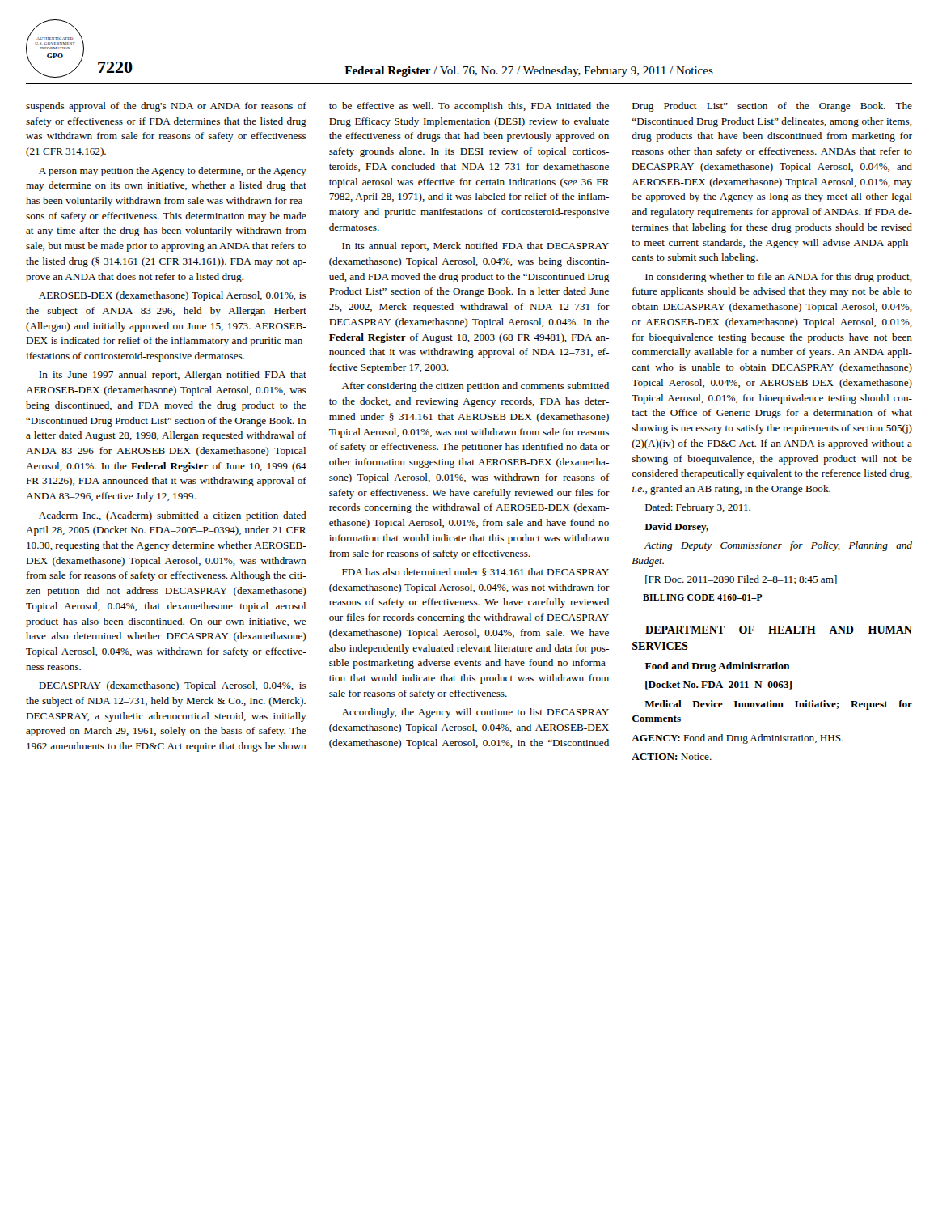AUTHENTICATED U.S. GOVERNMENT INFORMATION GPO
7220
Federal Register / Vol. 76, No. 27 / Wednesday, February 9, 2011 / Notices
suspends approval of the drug's NDA or ANDA for reasons of safety or effectiveness or if FDA determines that the listed drug was withdrawn from sale for reasons of safety or effectiveness (21 CFR 314.162).
A person may petition the Agency to determine, or the Agency may determine on its own initiative, whether a listed drug that has been voluntarily withdrawn from sale was withdrawn for reasons of safety or effectiveness. This determination may be made at any time after the drug has been voluntarily withdrawn from sale, but must be made prior to approving an ANDA that refers to the listed drug (§ 314.161 (21 CFR 314.161)). FDA may not approve an ANDA that does not refer to a listed drug.
AEROSEB-DEX (dexamethasone) Topical Aerosol, 0.01%, is the subject of ANDA 83–296, held by Allergan Herbert (Allergan) and initially approved on June 15, 1973. AEROSEB-DEX is indicated for relief of the inflammatory and pruritic manifestations of corticosteroid-responsive dermatoses.
In its June 1997 annual report, Allergan notified FDA that AEROSEB-DEX (dexamethasone) Topical Aerosol, 0.01%, was being discontinued, and FDA moved the drug product to the “Discontinued Drug Product List” section of the Orange Book. In a letter dated August 28, 1998, Allergan requested withdrawal of ANDA 83–296 for AEROSEB-DEX (dexamethasone) Topical Aerosol, 0.01%. In the Federal Register of June 10, 1999 (64 FR 31226), FDA announced that it was withdrawing approval of ANDA 83–296, effective July 12, 1999.
Acaderm Inc., (Acaderm) submitted a citizen petition dated April 28, 2005 (Docket No. FDA–2005–P–0394), under 21 CFR 10.30, requesting that the Agency determine whether AEROSEB-DEX (dexamethasone) Topical Aerosol, 0.01%, was withdrawn from sale for reasons of safety or effectiveness. Although the citizen petition did not address DECASPRAY (dexamethasone) Topical Aerosol, 0.04%, that dexamethasone topical aerosol product has also been discontinued. On our own initiative, we have also determined whether DECASPRAY (dexamethasone) Topical Aerosol, 0.04%, was withdrawn for safety or effectiveness reasons.
DECASPRAY (dexamethasone) Topical Aerosol, 0.04%, is the subject of NDA 12–731, held by Merck & Co., Inc. (Merck). DECASPRAY, a synthetic adrenocortical steroid, was initially approved on March 29, 1961, solely on the basis of safety. The 1962 amendments to the FD&C Act require that drugs be shown to be effective as well. To accomplish this, FDA initiated the Drug Efficacy Study Implementation (DESI) review to evaluate the effectiveness of drugs that had been previously approved on safety grounds alone. In its DESI review of topical corticosteroids, FDA concluded that NDA 12–731 for dexamethasone topical aerosol was effective for certain indications (see 36 FR 7982, April 28, 1971), and it was labeled for relief of the inflammatory and pruritic manifestations of corticosteroid-responsive dermatoses.
In its annual report, Merck notified FDA that DECASPRAY (dexamethasone) Topical Aerosol, 0.04%, was being discontinued, and FDA moved the drug product to the “Discontinued Drug Product List” section of the Orange Book. In a letter dated June 25, 2002, Merck requested withdrawal of NDA 12–731 for DECASPRAY (dexamethasone) Topical Aerosol, 0.04%. In the Federal Register of August 18, 2003 (68 FR 49481), FDA announced that it was withdrawing approval of NDA 12–731, effective September 17, 2003.
After considering the citizen petition and comments submitted to the docket, and reviewing Agency records, FDA has determined under § 314.161 that AEROSEB-DEX (dexamethasone) Topical Aerosol, 0.01%, was not withdrawn from sale for reasons of safety or effectiveness. The petitioner has identified no data or other information suggesting that AEROSEB-DEX (dexamethasone) Topical Aerosol, 0.01%, was withdrawn for reasons of safety or effectiveness. We have carefully reviewed our files for records concerning the withdrawal of AEROSEB-DEX (dexamethasone) Topical Aerosol, 0.01%, from sale and have found no information that would indicate that this product was withdrawn from sale for reasons of safety or effectiveness.
FDA has also determined under § 314.161 that DECASPRAY (dexamethasone) Topical Aerosol, 0.04%, was not withdrawn for reasons of safety or effectiveness. We have carefully reviewed our files for records concerning the withdrawal of DECASPRAY (dexamethasone) Topical Aerosol, 0.04%, from sale. We have also independently evaluated relevant literature and data for possible postmarketing adverse events and have found no information that would indicate that this product was withdrawn from sale for reasons of safety or effectiveness.
Accordingly, the Agency will continue to list DECASPRAY (dexamethasone) Topical Aerosol, 0.04%, and AEROSEB-DEX (dexamethasone) Topical Aerosol, 0.01%, in the “Discontinued Drug Product List” section of the Orange Book. The “Discontinued Drug Product List” delineates, among other items, drug products that have been discontinued from marketing for reasons other than safety or effectiveness. ANDAs that refer to DECASPRAY (dexamethasone) Topical Aerosol, 0.04%, and AEROSEB-DEX (dexamethasone) Topical Aerosol, 0.01%, may be approved by the Agency as long as they meet all other legal and regulatory requirements for approval of ANDAs. If FDA determines that labeling for these drug products should be revised to meet current standards, the Agency will advise ANDA applicants to submit such labeling.
In considering whether to file an ANDA for this drug product, future applicants should be advised that they may not be able to obtain DECASPRAY (dexamethasone) Topical Aerosol, 0.04%, or AEROSEB-DEX (dexamethasone) Topical Aerosol, 0.01%, for bioequivalence testing because the products have not been commercially available for a number of years. An ANDA applicant who is unable to obtain DECASPRAY (dexamethasone) Topical Aerosol, 0.04%, or AEROSEB-DEX (dexamethasone) Topical Aerosol, 0.01%, for bioequivalence testing should contact the Office of Generic Drugs for a determination of what showing is necessary to satisfy the requirements of section 505(j)(2)(A)(iv) of the FD&C Act. If an ANDA is approved without a showing of bioequivalence, the approved product will not be considered therapeutically equivalent to the reference listed drug, i.e., granted an AB rating, in the Orange Book.
Dated: February 3, 2011.
David Dorsey,
Acting Deputy Commissioner for Policy, Planning and Budget.
[FR Doc. 2011–2890 Filed 2–8–11; 8:45 am]
BILLING CODE 4160–01–P
DEPARTMENT OF HEALTH AND HUMAN SERVICES
Food and Drug Administration
[Docket No. FDA–2011–N–0063]
Medical Device Innovation Initiative; Request for Comments
AGENCY: Food and Drug Administration, HHS.
ACTION: Notice.